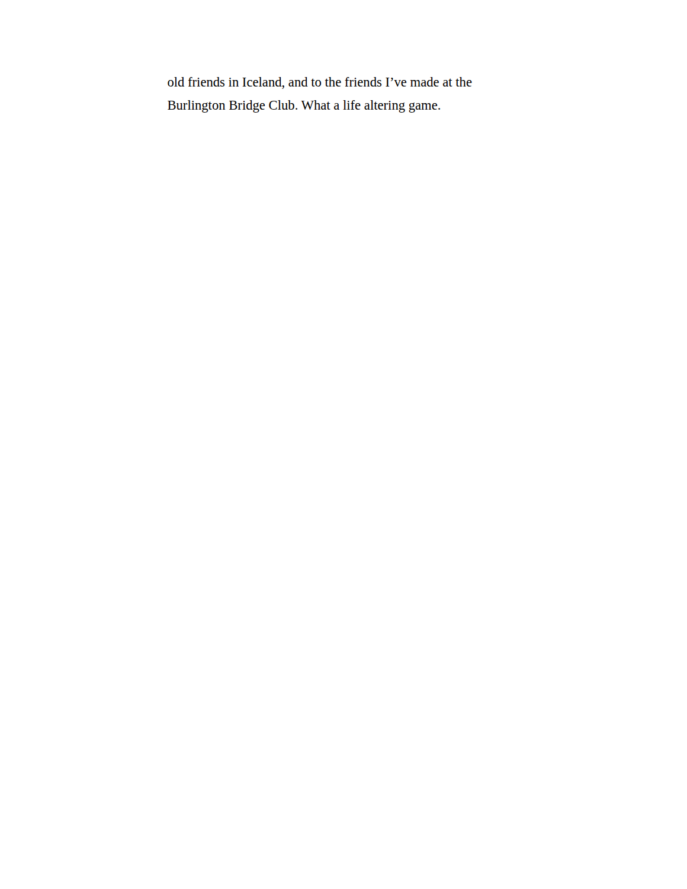old friends in Iceland, and to the friends I’ve made at the Burlington Bridge Club. What a life altering game.